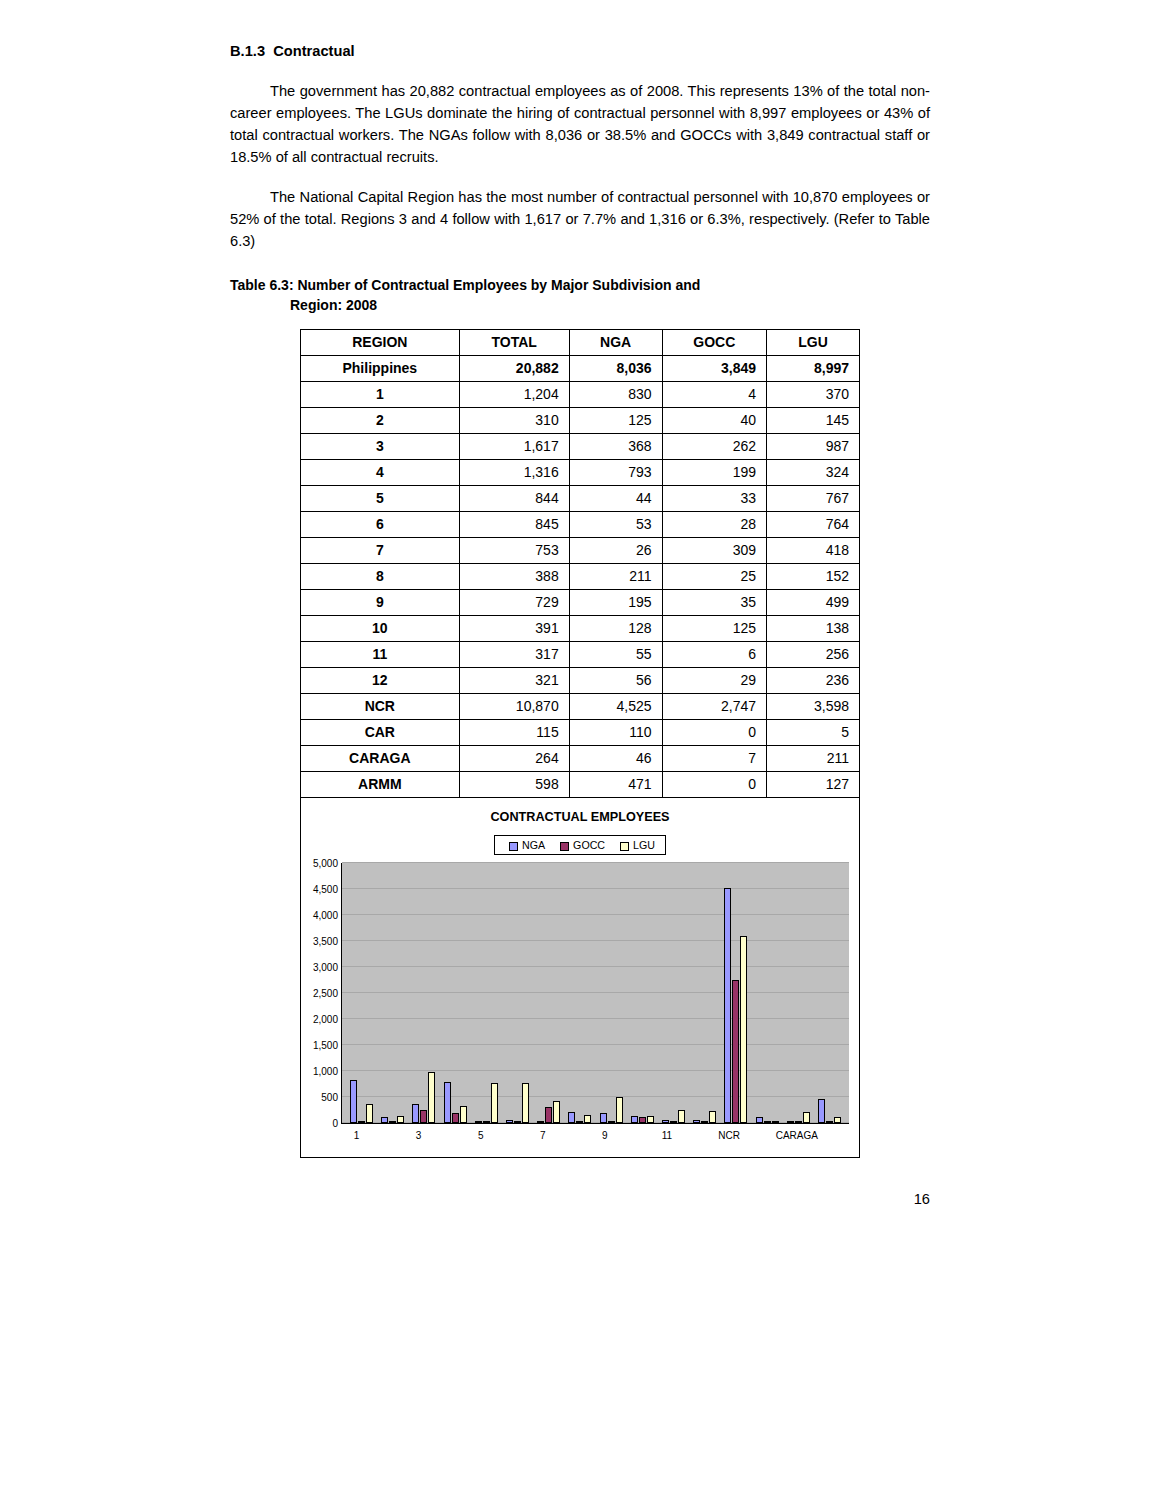B.1.3 Contractual
The government has 20,882 contractual employees as of 2008. This represents 13% of the total non-career employees. The LGUs dominate the hiring of contractual personnel with 8,997 employees or 43% of total contractual workers. The NGAs follow with 8,036 or 38.5% and GOCCs with 3,849 contractual staff or 18.5% of all contractual recruits.
The National Capital Region has the most number of contractual personnel with 10,870 employees or 52% of the total. Regions 3 and 4 follow with 1,617 or 7.7% and 1,316 or 6.3%, respectively. (Refer to Table 6.3)
Table 6.3: Number of Contractual Employees by Major Subdivision and Region: 2008
| REGION | TOTAL | NGA | GOCC | LGU |
| --- | --- | --- | --- | --- |
| Philippines | 20,882 | 8,036 | 3,849 | 8,997 |
| 1 | 1,204 | 830 | 4 | 370 |
| 2 | 310 | 125 | 40 | 145 |
| 3 | 1,617 | 368 | 262 | 987 |
| 4 | 1,316 | 793 | 199 | 324 |
| 5 | 844 | 44 | 33 | 767 |
| 6 | 845 | 53 | 28 | 764 |
| 7 | 753 | 26 | 309 | 418 |
| 8 | 388 | 211 | 25 | 152 |
| 9 | 729 | 195 | 35 | 499 |
| 10 | 391 | 128 | 125 | 138 |
| 11 | 317 | 55 | 6 | 256 |
| 12 | 321 | 56 | 29 | 236 |
| NCR | 10,870 | 4,525 | 2,747 | 3,598 |
| CAR | 115 | 110 | 0 | 5 |
| CARAGA | 264 | 46 | 7 | 211 |
| ARMM | 598 | 471 | 0 | 127 |
CONTRACTUAL EMPLOYEES
NGA GOCC LGU
5,000
4,500
4,000
3,500
3,000
2,500
2,000
1,500
1,000
500
0
1 2 3 4 5 6 7 8 9 10 11 12 NCR CAR CARAGA ARMM
16